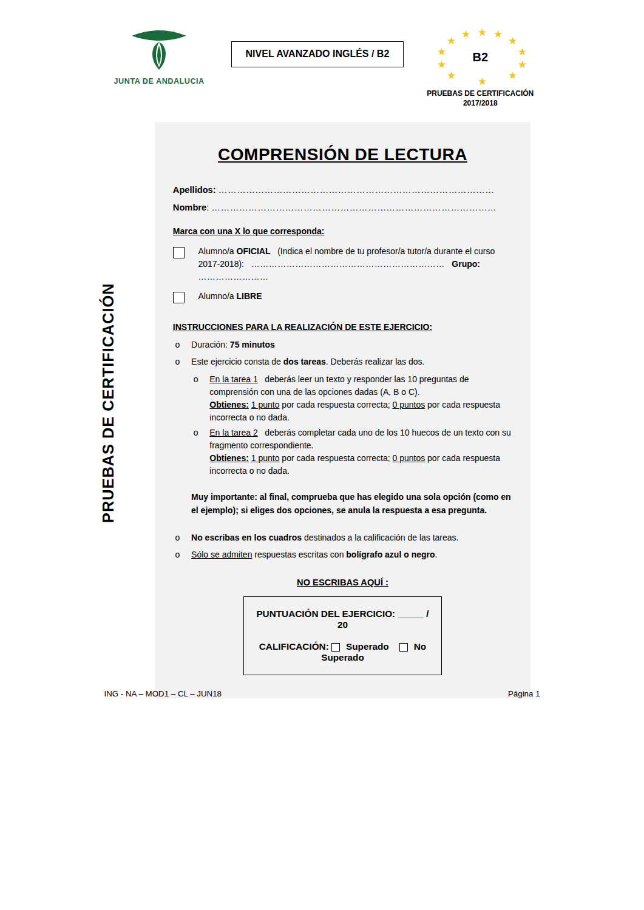JUNTA DE ANDALUCIA
NIVEL AVANZADO INGLÉS / B2
★ ★ ★ ★ ★ ★ ★ ★ ★ ★ ★ ★ B2
PRUEBAS DE CERTIFICACIÓN
2017/2018
PRUEBAS DE CERTIFICACIÓN
COMPRENSIÓN DE LECTURA
Apellidos: ………………………………………………………………………………
Nombre: …………………………………………………………………………………
Marca con una X lo que corresponda:
Alumno/a OFICIAL (Indica el nombre de tu profesor/a tutor/a durante el curso 2017-2018): ………………………………………………………… Grupo: ……………………
Alumno/a LIBRE
INSTRUCCIONES PARA LA REALIZACIÓN DE ESTE EJERCICIO:
Duración: 75 minutos
Este ejercicio consta de dos tareas. Deberás realizar las dos.
En la tarea 1 deberás leer un texto y responder las 10 preguntas de comprensión con una de las opciones dadas (A, B o C).
Obtienes: 1 punto por cada respuesta correcta; 0 puntos por cada respuesta incorrecta o no dada.
En la tarea 2 deberás completar cada uno de los 10 huecos de un texto con su fragmento correspondiente.
Obtienes: 1 punto por cada respuesta correcta; 0 puntos por cada respuesta incorrecta o no dada.
Muy importante: al final, comprueba que has elegido una sola opción (como en el ejemplo); si eliges dos opciones, se anula la respuesta a esa pregunta.
No escribas en los cuadros destinados a la calificación de las tareas.
Sólo se admiten respuestas escritas con bolígrafo azul o negro.
NO ESCRIBAS AQUÍ :
PUNTUACIÓN DEL EJERCICIO: _____ / 20
CALIFICACIÓN: Superado No Superado
ING - NA – MOD1 – CL – JUN18
Página 1